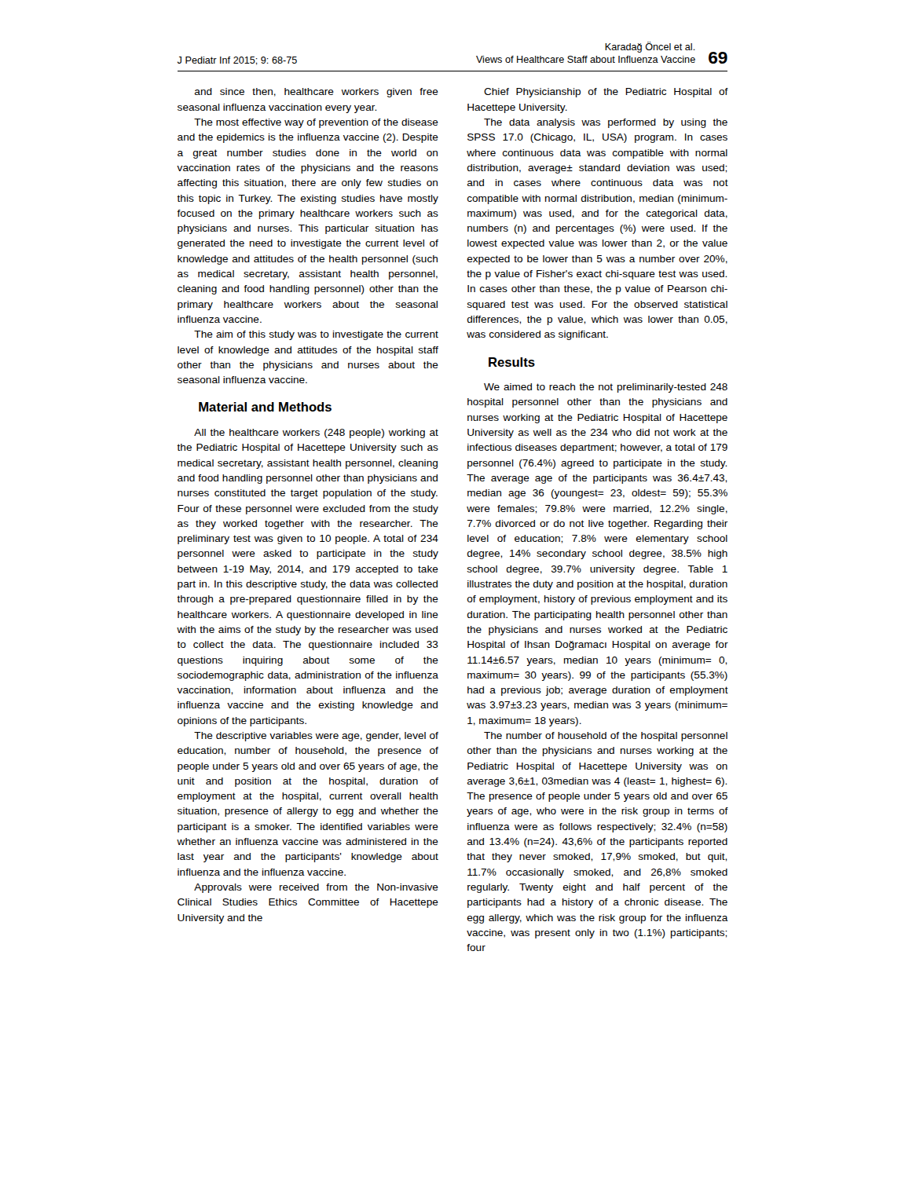J Pediatr Inf 2015; 9: 68-75
Karadağ Öncel et al.
Views of Healthcare Staff about Influenza Vaccine
69
and since then, healthcare workers given free seasonal influenza vaccination every year.
The most effective way of prevention of the disease and the epidemics is the influenza vaccine (2). Despite a great number studies done in the world on vaccination rates of the physicians and the reasons affecting this situation, there are only few studies on this topic in Turkey. The existing studies have mostly focused on the primary healthcare workers such as physicians and nurses. This particular situation has generated the need to investigate the current level of knowledge and attitudes of the health personnel (such as medical secretary, assistant health personnel, cleaning and food handling personnel) other than the primary healthcare workers about the seasonal influenza vaccine.
The aim of this study was to investigate the current level of knowledge and attitudes of the hospital staff other than the physicians and nurses about the seasonal influenza vaccine.
Material and Methods
All the healthcare workers (248 people) working at the Pediatric Hospital of Hacettepe University such as medical secretary, assistant health personnel, cleaning and food handling personnel other than physicians and nurses constituted the target population of the study. Four of these personnel were excluded from the study as they worked together with the researcher. The preliminary test was given to 10 people. A total of 234 personnel were asked to participate in the study between 1-19 May, 2014, and 179 accepted to take part in. In this descriptive study, the data was collected through a pre-prepared questionnaire filled in by the healthcare workers. A questionnaire developed in line with the aims of the study by the researcher was used to collect the data. The questionnaire included 33 questions inquiring about some of the sociodemographic data, administration of the influenza vaccination, information about influenza and the influenza vaccine and the existing knowledge and opinions of the participants.
The descriptive variables were age, gender, level of education, number of household, the presence of people under 5 years old and over 65 years of age, the unit and position at the hospital, duration of employment at the hospital, current overall health situation, presence of allergy to egg and whether the participant is a smoker. The identified variables were whether an influenza vaccine was administered in the last year and the participants' knowledge about influenza and the influenza vaccine.
Approvals were received from the Non-invasive Clinical Studies Ethics Committee of Hacettepe University and the
Chief Physicianship of the Pediatric Hospital of Hacettepe University.
The data analysis was performed by using the SPSS 17.0 (Chicago, IL, USA) program. In cases where continuous data was compatible with normal distribution, average± standard deviation was used; and in cases where continuous data was not compatible with normal distribution, median (minimum-maximum) was used, and for the categorical data, numbers (n) and percentages (%) were used. If the lowest expected value was lower than 2, or the value expected to be lower than 5 was a number over 20%, the p value of Fisher's exact chi-square test was used. In cases other than these, the p value of Pearson chi-squared test was used. For the observed statistical differences, the p value, which was lower than 0.05, was considered as significant.
Results
We aimed to reach the not preliminarily-tested 248 hospital personnel other than the physicians and nurses working at the Pediatric Hospital of Hacettepe University as well as the 234 who did not work at the infectious diseases department; however, a total of 179 personnel (76.4%) agreed to participate in the study. The average age of the participants was 36.4±7.43, median age 36 (youngest= 23, oldest= 59); 55.3% were females; 79.8% were married, 12.2% single, 7.7% divorced or do not live together. Regarding their level of education; 7.8% were elementary school degree, 14% secondary school degree, 38.5% high school degree, 39.7% university degree. Table 1 illustrates the duty and position at the hospital, duration of employment, history of previous employment and its duration. The participating health personnel other than the physicians and nurses worked at the Pediatric Hospital of Ihsan Doğramacı Hospital on average for 11.14±6.57 years, median 10 years (minimum= 0, maximum= 30 years). 99 of the participants (55.3%) had a previous job; average duration of employment was 3.97±3.23 years, median was 3 years (minimum= 1, maximum= 18 years).
The number of household of the hospital personnel other than the physicians and nurses working at the Pediatric Hospital of Hacettepe University was on average 3,6±1, 03median was 4 (least= 1, highest= 6). The presence of people under 5 years old and over 65 years of age, who were in the risk group in terms of influenza were as follows respectively; 32.4% (n=58) and 13.4% (n=24). 43,6% of the participants reported that they never smoked, 17,9% smoked, but quit, 11.7% occasionally smoked, and 26,8% smoked regularly. Twenty eight and half percent of the participants had a history of a chronic disease. The egg allergy, which was the risk group for the influenza vaccine, was present only in two (1.1%) participants; four